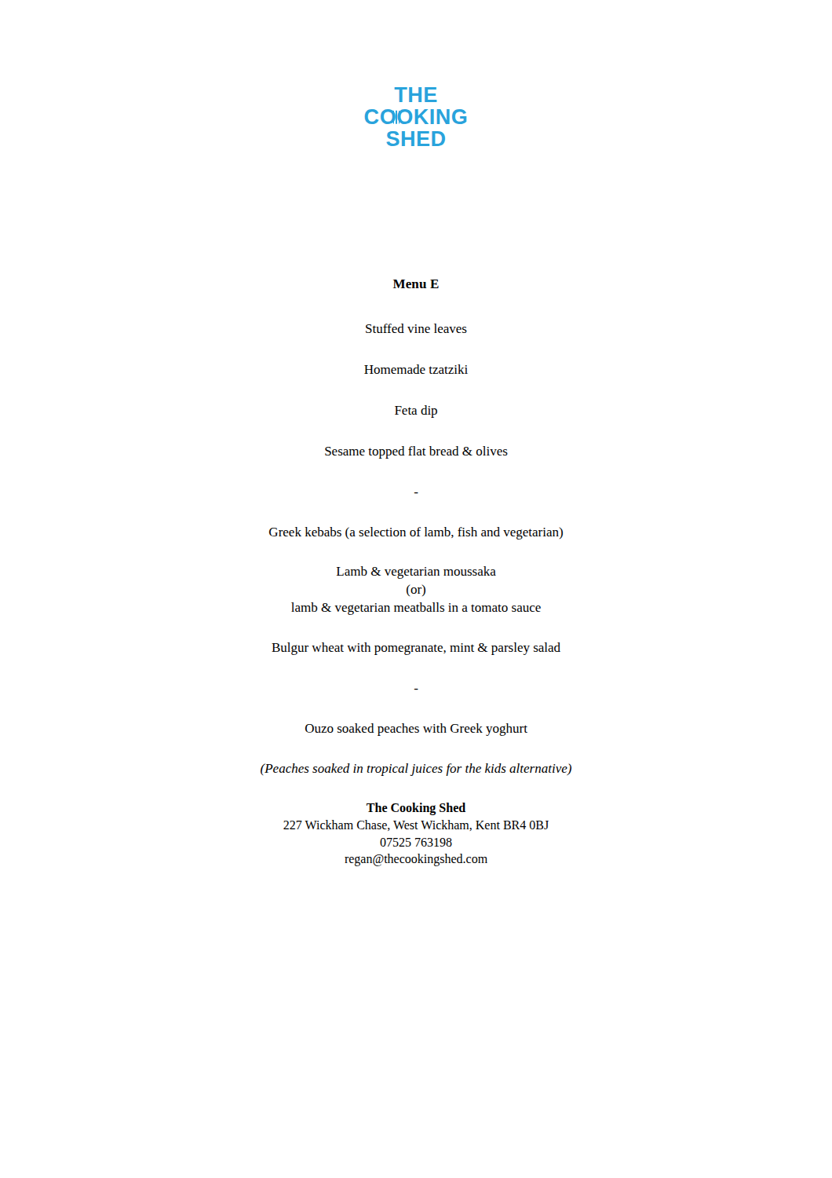THE COOKING SHED
Menu E
Stuffed vine leaves
Homemade tzatziki
Feta dip
Sesame topped flat bread & olives
-
Greek kebabs (a selection of lamb, fish and vegetarian)
Lamb & vegetarian moussaka
(or)
lamb & vegetarian meatballs in a tomato sauce
Bulgur wheat with pomegranate, mint & parsley salad
-
Ouzo soaked peaches with Greek yoghurt
(Peaches soaked in tropical juices for the kids alternative)
The Cooking Shed
227 Wickham Chase, West Wickham, Kent BR4 0BJ
07525 763198
regan@thecookingshed.com